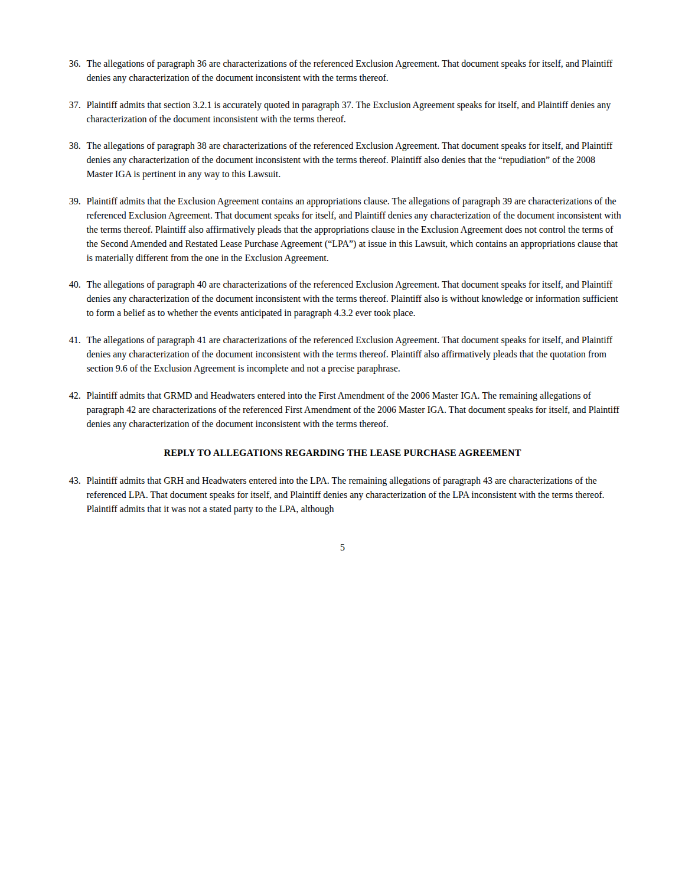The allegations of paragraph 36 are characterizations of the referenced Exclusion Agreement. That document speaks for itself, and Plaintiff denies any characterization of the document inconsistent with the terms thereof.
Plaintiff admits that section 3.2.1 is accurately quoted in paragraph 37. The Exclusion Agreement speaks for itself, and Plaintiff denies any characterization of the document inconsistent with the terms thereof.
The allegations of paragraph 38 are characterizations of the referenced Exclusion Agreement. That document speaks for itself, and Plaintiff denies any characterization of the document inconsistent with the terms thereof. Plaintiff also denies that the “repudiation” of the 2008 Master IGA is pertinent in any way to this Lawsuit.
Plaintiff admits that the Exclusion Agreement contains an appropriations clause. The allegations of paragraph 39 are characterizations of the referenced Exclusion Agreement. That document speaks for itself, and Plaintiff denies any characterization of the document inconsistent with the terms thereof. Plaintiff also affirmatively pleads that the appropriations clause in the Exclusion Agreement does not control the terms of the Second Amended and Restated Lease Purchase Agreement (“LPA”) at issue in this Lawsuit, which contains an appropriations clause that is materially different from the one in the Exclusion Agreement.
The allegations of paragraph 40 are characterizations of the referenced Exclusion Agreement. That document speaks for itself, and Plaintiff denies any characterization of the document inconsistent with the terms thereof. Plaintiff also is without knowledge or information sufficient to form a belief as to whether the events anticipated in paragraph 4.3.2 ever took place.
The allegations of paragraph 41 are characterizations of the referenced Exclusion Agreement. That document speaks for itself, and Plaintiff denies any characterization of the document inconsistent with the terms thereof. Plaintiff also affirmatively pleads that the quotation from section 9.6 of the Exclusion Agreement is incomplete and not a precise paraphrase.
Plaintiff admits that GRMD and Headwaters entered into the First Amendment of the 2006 Master IGA. The remaining allegations of paragraph 42 are characterizations of the referenced First Amendment of the 2006 Master IGA. That document speaks for itself, and Plaintiff denies any characterization of the document inconsistent with the terms thereof.
REPLY TO ALLEGATIONS REGARDING THE LEASE PURCHASE AGREEMENT
Plaintiff admits that GRH and Headwaters entered into the LPA. The remaining allegations of paragraph 43 are characterizations of the referenced LPA. That document speaks for itself, and Plaintiff denies any characterization of the LPA inconsistent with the terms thereof. Plaintiff admits that it was not a stated party to the LPA, although
5